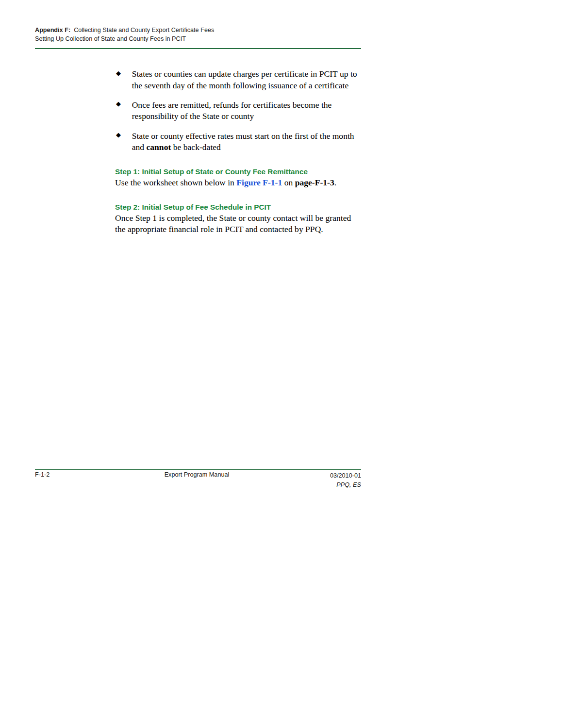Appendix F: Collecting State and County Export Certificate Fees
Setting Up Collection of State and County Fees in PCIT
States or counties can update charges per certificate in PCIT up to the seventh day of the month following issuance of a certificate
Once fees are remitted, refunds for certificates become the responsibility of the State or county
State or county effective rates must start on the first of the month and cannot be back-dated
Step 1: Initial Setup of State or County Fee Remittance
Use the worksheet shown below in Figure F-1-1 on page-F-1-3.
Step 2: Initial Setup of Fee Schedule in PCIT
Once Step 1 is completed, the State or county contact will be granted the appropriate financial role in PCIT and contacted by PPQ.
F-1-2
Export Program Manual
03/2010-01
PPQ, ES